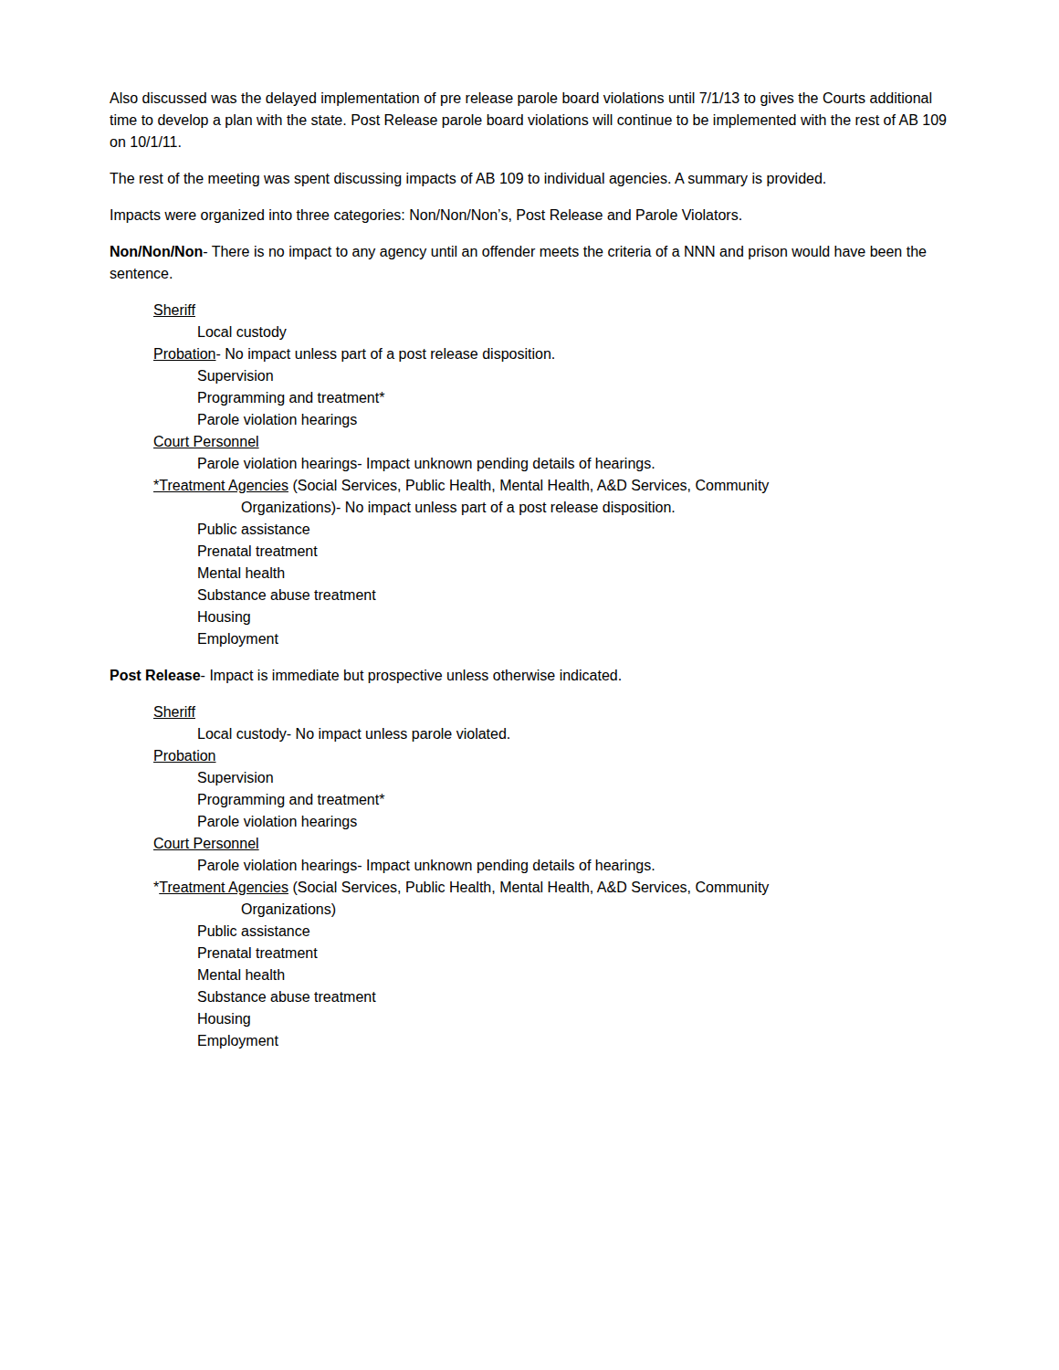Also discussed was the delayed implementation of pre release parole board violations until 7/1/13 to gives the Courts additional time to develop a plan with the state. Post Release parole board violations will continue to be implemented with the rest of AB 109 on 10/1/11.
The rest of the meeting was spent discussing impacts of AB 109 to individual agencies. A summary is provided.
Impacts were organized into three categories: Non/Non/Non’s, Post Release and Parole Violators.
Non/Non/Non- There is no impact to any agency until an offender meets the criteria of a NNN and prison would have been the sentence.
Sheriff
Local custody
Probation- No impact unless part of a post release disposition.
Supervision
Programming and treatment*
Parole violation hearings
Court Personnel
Parole violation hearings- Impact unknown pending details of hearings.
*Treatment Agencies (Social Services, Public Health, Mental Health, A&D Services, Community
Organizations)- No impact unless part of a post release disposition.
Public assistance
Prenatal treatment
Mental health
Substance abuse treatment
Housing
Employment
Post Release- Impact is immediate but prospective unless otherwise indicated.
Sheriff
Local custody- No impact unless parole violated.
Probation
Supervision
Programming and treatment*
Parole violation hearings
Court Personnel
Parole violation hearings- Impact unknown pending details of hearings.
*Treatment Agencies (Social Services, Public Health, Mental Health, A&D Services, Community
Organizations)
Public assistance
Prenatal treatment
Mental health
Substance abuse treatment
Housing
Employment